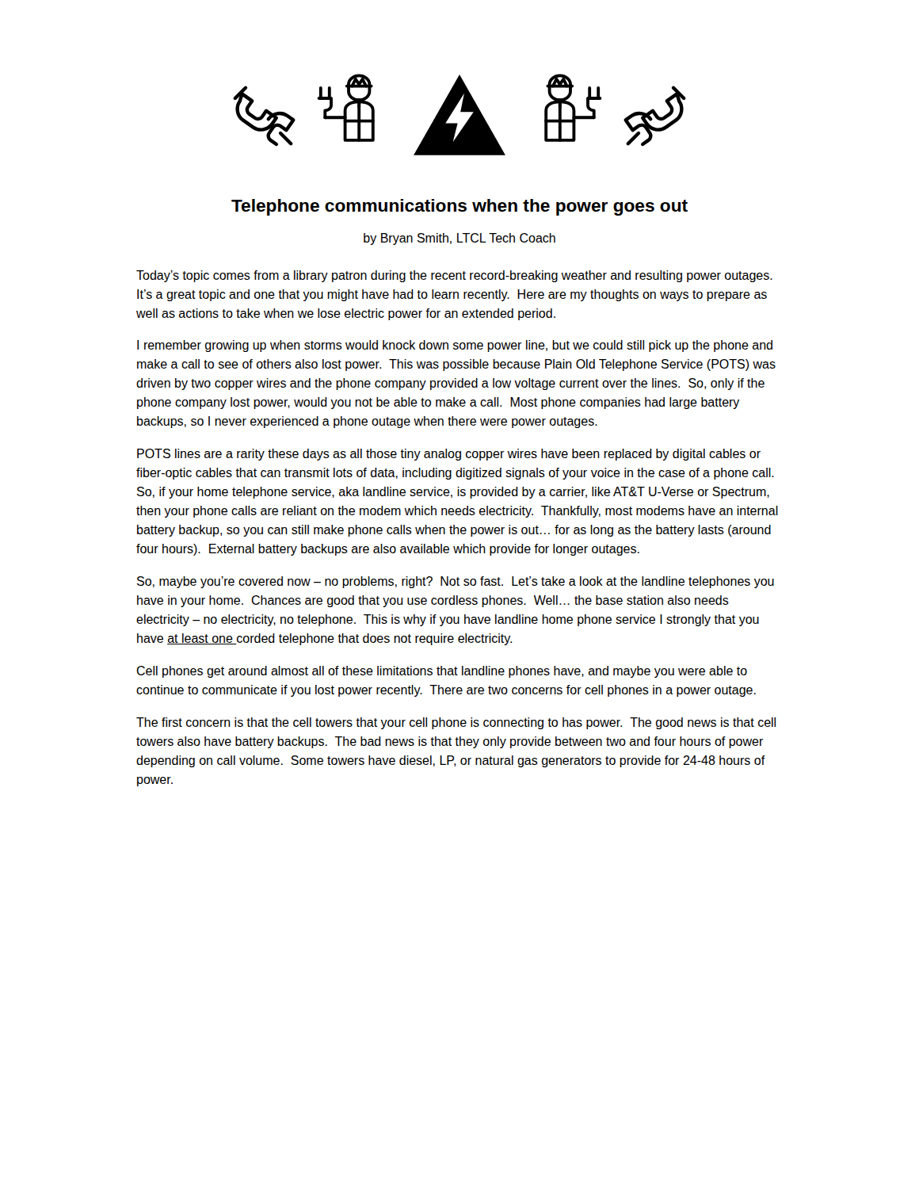Telephone communications when the power goes out
by Bryan Smith, LTCL Tech Coach
Today’s topic comes from a library patron during the recent record-breaking weather and resulting power outages. It’s a great topic and one that you might have had to learn recently. Here are my thoughts on ways to prepare as well as actions to take when we lose electric power for an extended period.
I remember growing up when storms would knock down some power line, but we could still pick up the phone and make a call to see of others also lost power. This was possible because Plain Old Telephone Service (POTS) was driven by two copper wires and the phone company provided a low voltage current over the lines. So, only if the phone company lost power, would you not be able to make a call. Most phone companies had large battery backups, so I never experienced a phone outage when there were power outages.
POTS lines are a rarity these days as all those tiny analog copper wires have been replaced by digital cables or fiber-optic cables that can transmit lots of data, including digitized signals of your voice in the case of a phone call. So, if your home telephone service, aka landline service, is provided by a carrier, like AT&T U-Verse or Spectrum, then your phone calls are reliant on the modem which needs electricity. Thankfully, most modems have an internal battery backup, so you can still make phone calls when the power is out… for as long as the battery lasts (around four hours). External battery backups are also available which provide for longer outages.
So, maybe you’re covered now – no problems, right? Not so fast. Let’s take a look at the landline telephones you have in your home. Chances are good that you use cordless phones. Well… the base station also needs electricity – no electricity, no telephone. This is why if you have landline home phone service I strongly that you have at least one corded telephone that does not require electricity.
Cell phones get around almost all of these limitations that landline phones have, and maybe you were able to continue to communicate if you lost power recently. There are two concerns for cell phones in a power outage.
The first concern is that the cell towers that your cell phone is connecting to has power. The good news is that cell towers also have battery backups. The bad news is that they only provide between two and four hours of power depending on call volume. Some towers have diesel, LP, or natural gas generators to provide for 24-48 hours of power.